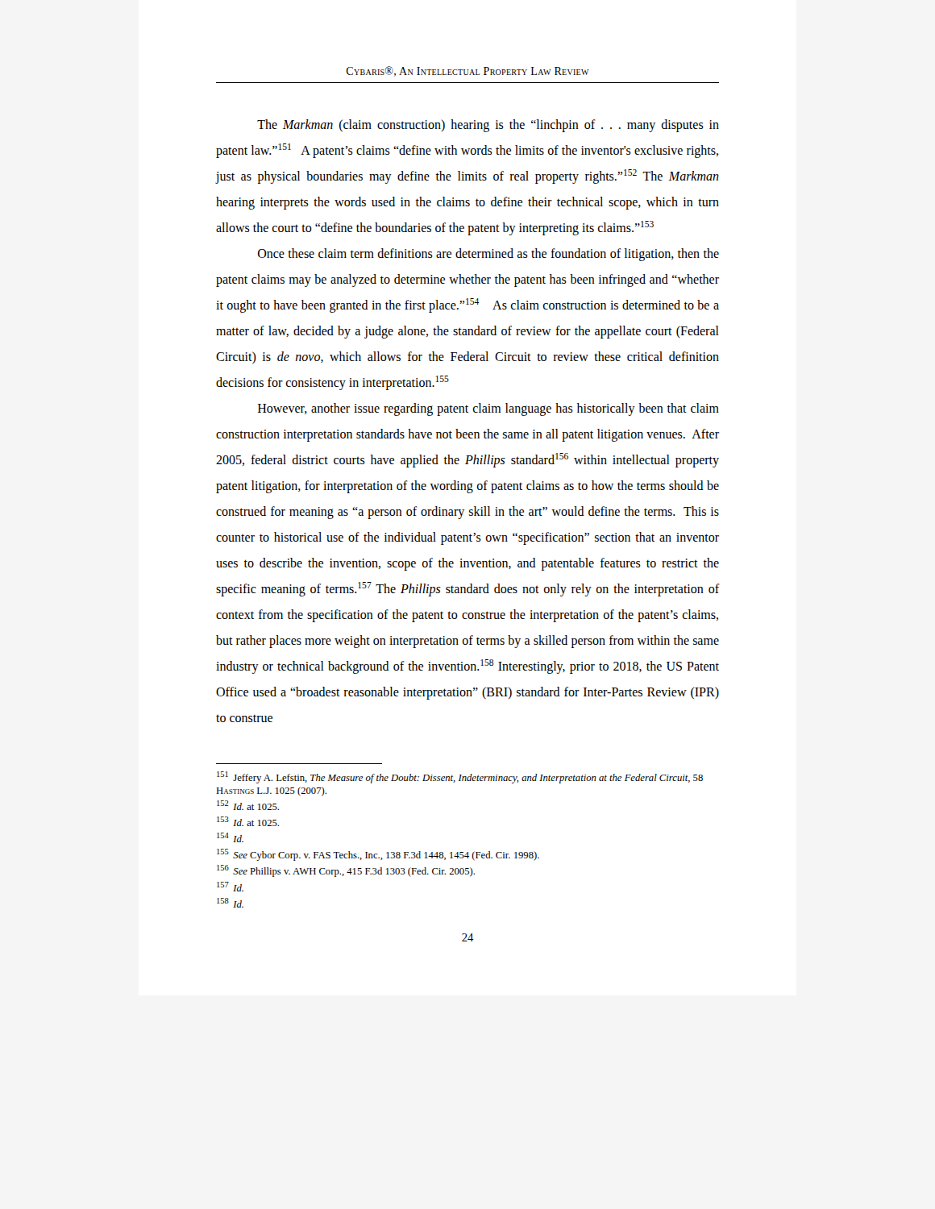Cybaris®, An Intellectual Property Law Review
The Markman (claim construction) hearing is the “linchpin of . . . many disputes in patent law.”151 A patent’s claims “define with words the limits of the inventor's exclusive rights, just as physical boundaries may define the limits of real property rights.”152 The Markman hearing interprets the words used in the claims to define their technical scope, which in turn allows the court to “define the boundaries of the patent by interpreting its claims.”153
Once these claim term definitions are determined as the foundation of litigation, then the patent claims may be analyzed to determine whether the patent has been infringed and “whether it ought to have been granted in the first place.”154 As claim construction is determined to be a matter of law, decided by a judge alone, the standard of review for the appellate court (Federal Circuit) is de novo, which allows for the Federal Circuit to review these critical definition decisions for consistency in interpretation.155
However, another issue regarding patent claim language has historically been that claim construction interpretation standards have not been the same in all patent litigation venues. After 2005, federal district courts have applied the Phillips standard156 within intellectual property patent litigation, for interpretation of the wording of patent claims as to how the terms should be construed for meaning as “a person of ordinary skill in the art” would define the terms. This is counter to historical use of the individual patent’s own “specification” section that an inventor uses to describe the invention, scope of the invention, and patentable features to restrict the specific meaning of terms.157 The Phillips standard does not only rely on the interpretation of context from the specification of the patent to construe the interpretation of the patent’s claims, but rather places more weight on interpretation of terms by a skilled person from within the same industry or technical background of the invention.158 Interestingly, prior to 2018, the US Patent Office used a “broadest reasonable interpretation” (BRI) standard for Inter-Partes Review (IPR) to construe
151 Jeffery A. Lefstin, The Measure of the Doubt: Dissent, Indeterminacy, and Interpretation at the Federal Circuit, 58 Hastings L.J. 1025 (2007).
152 Id. at 1025.
153 Id. at 1025.
154 Id.
155 See Cybor Corp. v. FAS Techs., Inc., 138 F.3d 1448, 1454 (Fed. Cir. 1998).
156 See Phillips v. AWH Corp., 415 F.3d 1303 (Fed. Cir. 2005).
157 Id.
158 Id.
24